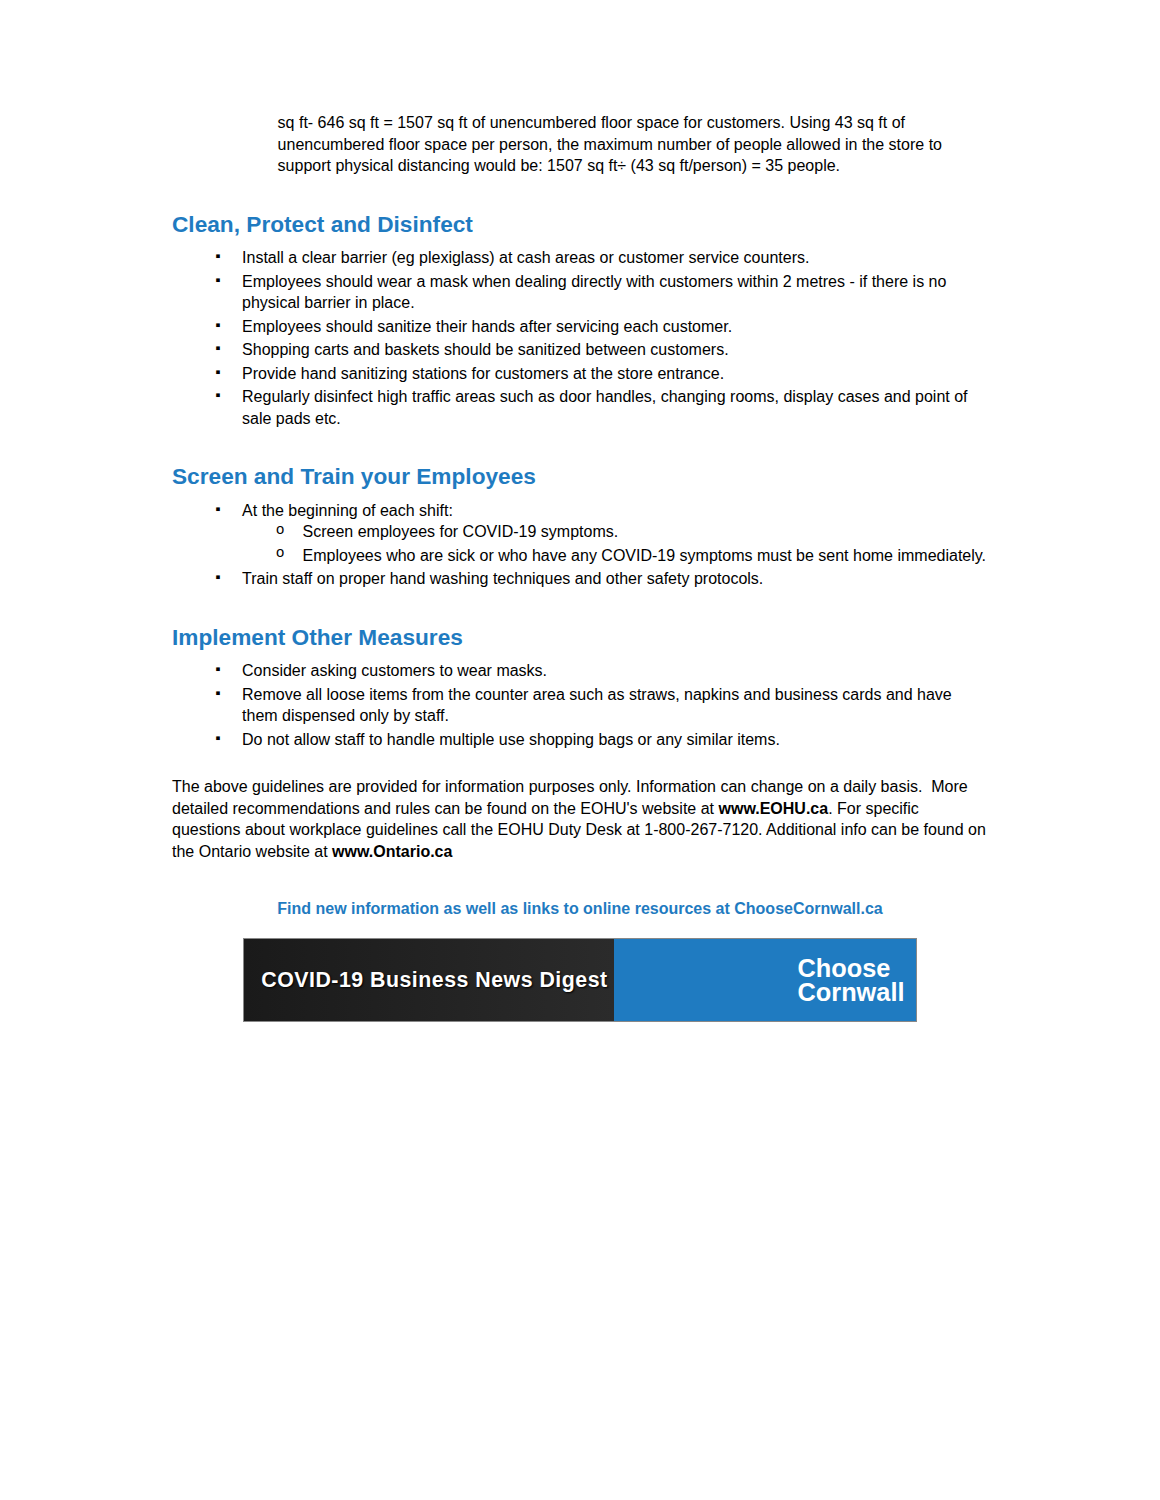sq ft- 646 sq ft = 1507 sq ft of unencumbered floor space for customers. Using 43 sq ft of unencumbered floor space per person, the maximum number of people allowed in the store to support physical distancing would be: 1507 sq ft÷ (43 sq ft/person) = 35 people.
Clean, Protect and Disinfect
Install a clear barrier (eg plexiglass) at cash areas or customer service counters.
Employees should wear a mask when dealing directly with customers within 2 metres - if there is no physical barrier in place.
Employees should sanitize their hands after servicing each customer.
Shopping carts and baskets should be sanitized between customers.
Provide hand sanitizing stations for customers at the store entrance.
Regularly disinfect high traffic areas such as door handles, changing rooms, display cases and point of sale pads etc.
Screen and Train your Employees
At the beginning of each shift:
Screen employees for COVID-19 symptoms.
Employees who are sick or who have any COVID-19 symptoms must be sent home immediately.
Train staff on proper hand washing techniques and other safety protocols.
Implement Other Measures
Consider asking customers to wear masks.
Remove all loose items from the counter area such as straws, napkins and business cards and have them dispensed only by staff.
Do not allow staff to handle multiple use shopping bags or any similar items.
The above guidelines are provided for information purposes only. Information can change on a daily basis. More detailed recommendations and rules can be found on the EOHU's website at www.EOHU.ca. For specific questions about workplace guidelines call the EOHU Duty Desk at 1-800-267-7120. Additional info can be found on the Ontario website at www.Ontario.ca
Find new information as well as links to online resources at ChooseCornwall.ca
COVID-19 Business News Digest
Choose Cornwall